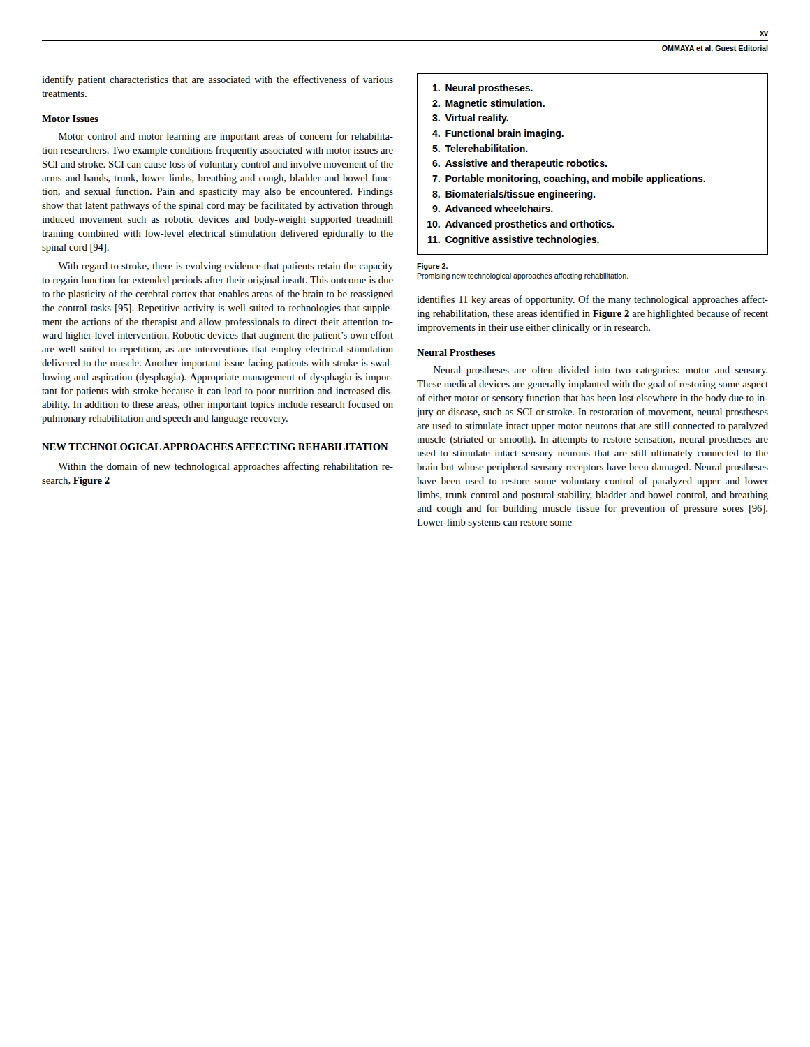xv
OMMAYA et al. Guest Editorial
identify patient characteristics that are associated with the effectiveness of various treatments.
Motor Issues
Motor control and motor learning are important areas of concern for rehabilitation researchers. Two example conditions frequently associated with motor issues are SCI and stroke. SCI can cause loss of voluntary control and involve movement of the arms and hands, trunk, lower limbs, breathing and cough, bladder and bowel function, and sexual function. Pain and spasticity may also be encountered. Findings show that latent pathways of the spinal cord may be facilitated by activation through induced movement such as robotic devices and body-weight supported treadmill training combined with low-level electrical stimulation delivered epidurally to the spinal cord [94].
With regard to stroke, there is evolving evidence that patients retain the capacity to regain function for extended periods after their original insult. This outcome is due to the plasticity of the cerebral cortex that enables areas of the brain to be reassigned the control tasks [95]. Repetitive activity is well suited to technologies that supplement the actions of the therapist and allow professionals to direct their attention toward higher-level intervention. Robotic devices that augment the patient’s own effort are well suited to repetition, as are interventions that employ electrical stimulation delivered to the muscle. Another important issue facing patients with stroke is swallowing and aspiration (dysphagia). Appropriate management of dysphagia is important for patients with stroke because it can lead to poor nutrition and increased disability. In addition to these areas, other important topics include research focused on pulmonary rehabilitation and speech and language recovery.
New Technological Approaches Affecting Rehabilitation
Within the domain of new technological approaches affecting rehabilitation research, Figure 2
Neural prostheses.
Magnetic stimulation.
Virtual reality.
Functional brain imaging.
Telerehabilitation.
Assistive and therapeutic robotics.
Portable monitoring, coaching, and mobile applications.
Biomaterials/tissue engineering.
Advanced wheelchairs.
Advanced prosthetics and orthotics.
Cognitive assistive technologies.
Figure 2. Promising new technological approaches affecting rehabilitation.
identifies 11 key areas of opportunity. Of the many technological approaches affecting rehabilitation, these areas identified in Figure 2 are highlighted because of recent improvements in their use either clinically or in research.
Neural Prostheses
Neural prostheses are often divided into two categories: motor and sensory. These medical devices are generally implanted with the goal of restoring some aspect of either motor or sensory function that has been lost elsewhere in the body due to injury or disease, such as SCI or stroke. In restoration of movement, neural prostheses are used to stimulate intact upper motor neurons that are still connected to paralyzed muscle (striated or smooth). In attempts to restore sensation, neural prostheses are used to stimulate intact sensory neurons that are still ultimately connected to the brain but whose peripheral sensory receptors have been damaged. Neural prostheses have been used to restore some voluntary control of paralyzed upper and lower limbs, trunk control and postural stability, bladder and bowel control, and breathing and cough and for building muscle tissue for prevention of pressure sores [96]. Lower-limb systems can restore some